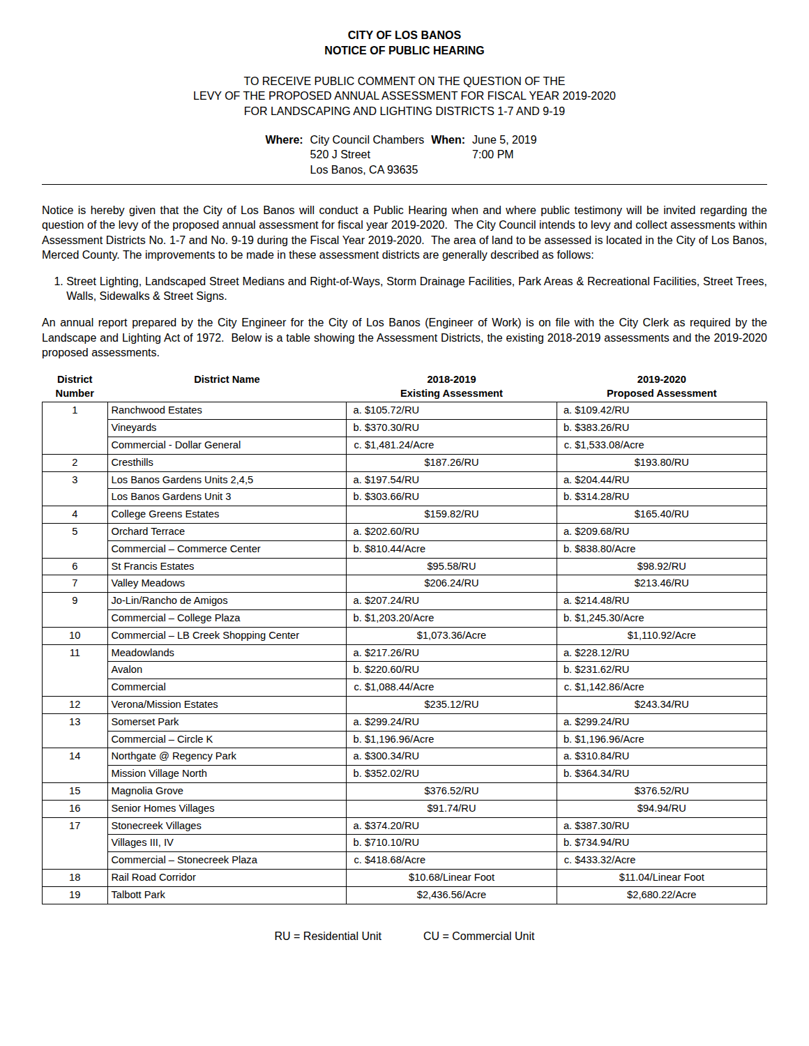CITY OF LOS BANOS
NOTICE OF PUBLIC HEARING
TO RECEIVE PUBLIC COMMENT ON THE QUESTION OF THE
LEVY OF THE PROPOSED ANNUAL ASSESSMENT FOR FISCAL YEAR 2019-2020
FOR LANDSCAPING AND LIGHTING DISTRICTS 1-7 AND 9-19
| Where: | City Council Chambers | When: | June 5, 2019 |
| | 520 J Street | | 7:00 PM |
| | Los Banos, CA 93635 | | |
Notice is hereby given that the City of Los Banos will conduct a Public Hearing when and where public testimony will be invited regarding the question of the levy of the proposed annual assessment for fiscal year 2019-2020. The City Council intends to levy and collect assessments within Assessment Districts No. 1-7 and No. 9-19 during the Fiscal Year 2019-2020. The area of land to be assessed is located in the City of Los Banos, Merced County. The improvements to be made in these assessment districts are generally described as follows:
Street Lighting, Landscaped Street Medians and Right-of-Ways, Storm Drainage Facilities, Park Areas & Recreational Facilities, Street Trees, Walls, Sidewalks & Street Signs.
An annual report prepared by the City Engineer for the City of Los Banos (Engineer of Work) is on file with the City Clerk as required by the Landscape and Lighting Act of 1972. Below is a table showing the Assessment Districts, the existing 2018-2019 assessments and the 2019-2020 proposed assessments.
| District Number | District Name | 2018-2019 Existing Assessment | 2019-2020 Proposed Assessment |
| --- | --- | --- | --- |
| 1 | Ranchwood Estates | $105.72/RU | $109.42/RU |
| Vineyards | $370.30/RU | $383.26/RU |
| Commercial - Dollar General | $1,481.24/Acre | $1,533.08/Acre |
| 2 | Cresthills | $187.26/RU | $193.80/RU |
| 3 | Los Banos Gardens Units 2,4,5 | $197.54/RU | $204.44/RU |
| Los Banos Gardens Unit 3 | $303.66/RU | $314.28/RU |
| 4 | College Greens Estates | $159.82/RU | $165.40/RU |
| 5 | Orchard Terrace | $202.60/RU | $209.68/RU |
| Commercial – Commerce Center | $810.44/Acre | $838.80/Acre |
| 6 | St Francis Estates | $95.58/RU | $98.92/RU |
| 7 | Valley Meadows | $206.24/RU | $213.46/RU |
| 9 | Jo-Lin/Rancho de Amigos | $207.24/RU | $214.48/RU |
| Commercial – College Plaza | $1,203.20/Acre | $1,245.30/Acre |
| 10 | Commercial – LB Creek Shopping Center | $1,073.36/Acre | $1,110.92/Acre |
| 11 | Meadowlands | $217.26/RU | $228.12/RU |
| Avalon | $220.60/RU | $231.62/RU |
| Commercial | $1,088.44/Acre | $1,142.86/Acre |
| 12 | Verona/Mission Estates | $235.12/RU | $243.34/RU |
| 13 | Somerset Park | $299.24/RU | $299.24/RU |
| Commercial – Circle K | $1,196.96/Acre | $1,196.96/Acre |
| 14 | Northgate @ Regency Park | $300.34/RU | $310.84/RU |
| Mission Village North | $352.02/RU | $364.34/RU |
| 15 | Magnolia Grove | $376.52/RU | $376.52/RU |
| 16 | Senior Homes Villages | $91.74/RU | $94.94/RU |
| 17 | Stonecreek Villages | $374.20/RU | $387.30/RU |
| Villages III, IV | $710.10/RU | $734.94/RU |
| Commercial – Stonecreek Plaza | $418.68/Acre | $433.32/Acre |
| 18 | Rail Road Corridor | $10.68/Linear Foot | $11.04/Linear Foot |
| 19 | Talbott Park | $2,436.56/Acre | $2,680.22/Acre |
RU = Residential Unit CU = Commercial Unit